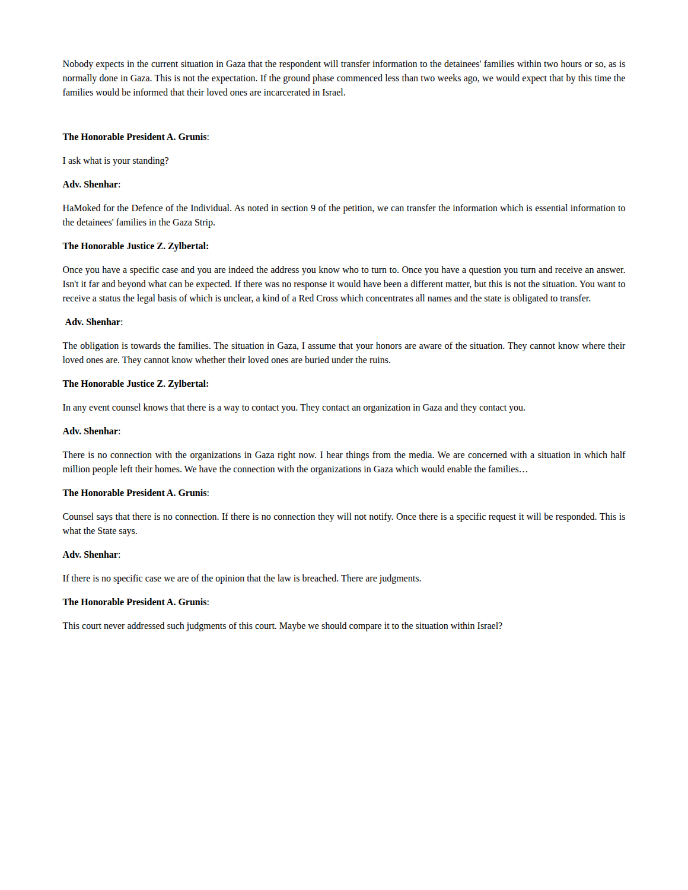Nobody expects in the current situation in Gaza that the respondent will transfer information to the detainees' families within two hours or so, as is normally done in Gaza. This is not the expectation. If the ground phase commenced less than two weeks ago, we would expect that by this time the families would be informed that their loved ones are incarcerated in Israel.
The Honorable President A. Grunis:
I ask what is your standing?
Adv. Shenhar:
HaMoked for the Defence of the Individual. As noted in section 9 of the petition, we can transfer the information which is essential information to the detainees' families in the Gaza Strip.
The Honorable Justice Z. Zylbertal:
Once you have a specific case and you are indeed the address you know who to turn to. Once you have a question you turn and receive an answer. Isn't it far and beyond what can be expected. If there was no response it would have been a different matter, but this is not the situation. You want to receive a status the legal basis of which is unclear, a kind of a Red Cross which concentrates all names and the state is obligated to transfer.
Adv. Shenhar:
The obligation is towards the families. The situation in Gaza, I assume that your honors are aware of the situation. They cannot know where their loved ones are. They cannot know whether their loved ones are buried under the ruins.
The Honorable Justice Z. Zylbertal:
In any event counsel knows that there is a way to contact you. They contact an organization in Gaza and they contact you.
Adv. Shenhar:
There is no connection with the organizations in Gaza right now. I hear things from the media. We are concerned with a situation in which half million people left their homes. We have the connection with the organizations in Gaza which would enable the families…
The Honorable President A. Grunis:
Counsel says that there is no connection. If there is no connection they will not notify. Once there is a specific request it will be responded. This is what the State says.
Adv. Shenhar:
If there is no specific case we are of the opinion that the law is breached. There are judgments.
The Honorable President A. Grunis:
This court never addressed such judgments of this court. Maybe we should compare it to the situation within Israel?